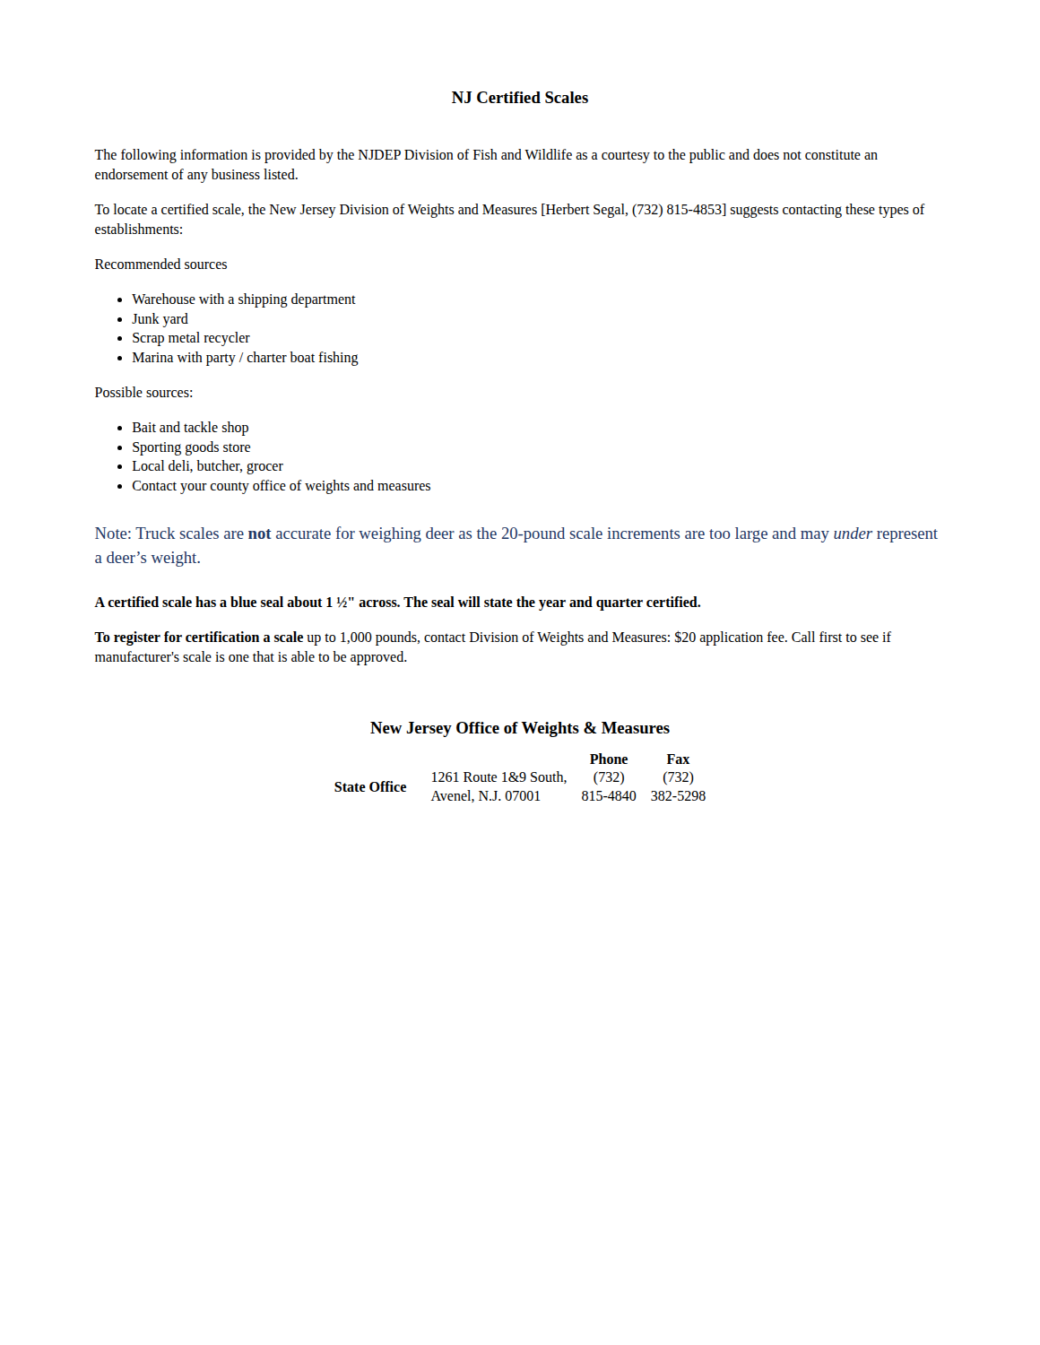NJ Certified Scales
The following information is provided by the NJDEP Division of Fish and Wildlife as a courtesy to the public and does not constitute an endorsement of any business listed.
To locate a certified scale, the New Jersey Division of Weights and Measures [Herbert Segal, (732) 815-4853] suggests contacting these types of establishments:
Recommended sources
Warehouse with a shipping department
Junk yard
Scrap metal recycler
Marina with party / charter boat fishing
Possible sources:
Bait and tackle shop
Sporting goods store
Local deli, butcher, grocer
Contact your county office of weights and measures
Note: Truck scales are not accurate for weighing deer as the 20-pound scale increments are too large and may under represent a deer’s weight.
A certified scale has a blue seal about 1 ½" across. The seal will state the year and quarter certified.
To register for certification a scale up to 1,000 pounds, contact Division of Weights and Measures: $20 application fee. Call first to see if manufacturer's scale is one that is able to be approved.
New Jersey Office of Weights & Measures
| | | Phone | Fax |
| State Office | 1261 Route 1&9 South, Avenel, N.J. 07001 | (732) 815-4840 | (732) 382-5298 |